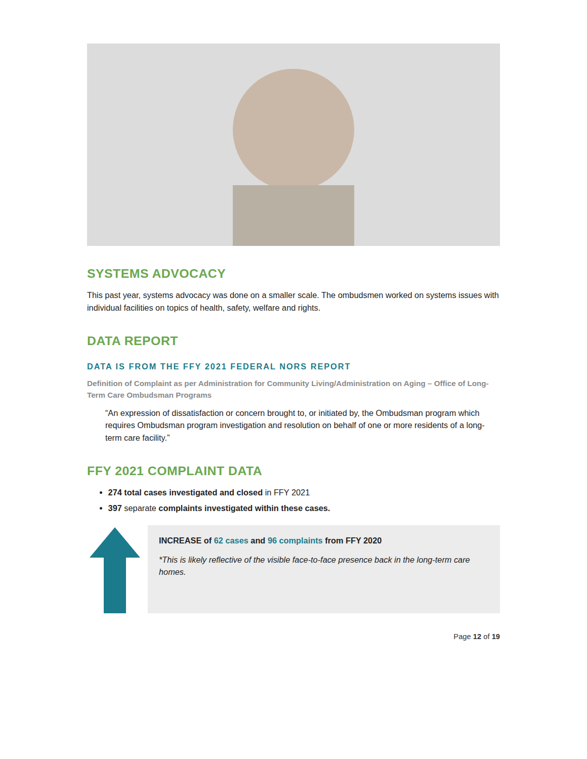SYSTEMS ADVOCACY
This past year, systems advocacy was done on a smaller scale. The ombudsmen worked on systems issues with individual facilities on topics of health, safety, welfare and rights.
DATA REPORT
DATA IS FROM THE FFY 2021 FEDERAL NORS REPORT
Definition of Complaint as per Administration for Community Living/Administration on Aging – Office of Long-Term Care Ombudsman Programs
“An expression of dissatisfaction or concern brought to, or initiated by, the Ombudsman program which requires Ombudsman program investigation and resolution on behalf of one or more residents of a long-term care facility.”
FFY 2021 COMPLAINT DATA
274 total cases investigated and closed in FFY 2021
397 separate complaints investigated within these cases.
INCREASE of 62 cases and 96 complaints from FFY 2020
*This is likely reflective of the visible face-to-face presence back in the long-term care homes.
Page 12 of 19